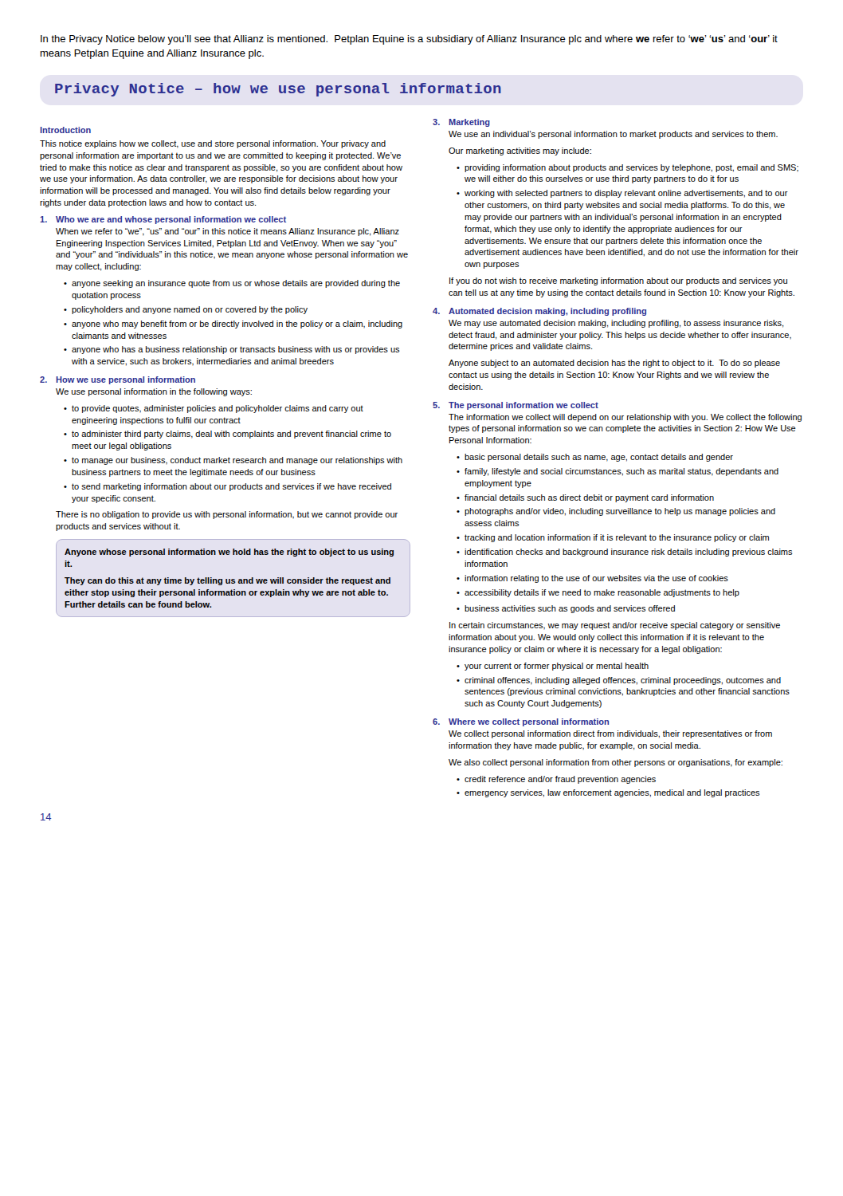In the Privacy Notice below you’ll see that Allianz is mentioned. Petplan Equine is a subsidiary of Allianz Insurance plc and where we refer to ‘we’ ‘us’ and ‘our’ it means Petplan Equine and Allianz Insurance plc.
Privacy Notice – how we use personal information
Introduction
This notice explains how we collect, use and store personal information. Your privacy and personal information are important to us and we are committed to keeping it protected. We’ve tried to make this notice as clear and transparent as possible, so you are confident about how we use your information. As data controller, we are responsible for decisions about how your information will be processed and managed. You will also find details below regarding your rights under data protection laws and how to contact us.
Who we are and whose personal information we collect
When we refer to “we”, “us” and “our” in this notice it means Allianz Insurance plc, Allianz Engineering Inspection Services Limited, Petplan Ltd and VetEnvoy. When we say “you” and “your” and “individuals” in this notice, we mean anyone whose personal information we may collect, including:
anyone seeking an insurance quote from us or whose details are provided during the quotation process
policyholders and anyone named on or covered by the policy
anyone who may benefit from or be directly involved in the policy or a claim, including claimants and witnesses
anyone who has a business relationship or transacts business with us or provides us with a service, such as brokers, intermediaries and animal breeders
How we use personal information
We use personal information in the following ways:
to provide quotes, administer policies and policyholder claims and carry out engineering inspections to fulfil our contract
to administer third party claims, deal with complaints and prevent financial crime to meet our legal obligations
to manage our business, conduct market research and manage our relationships with business partners to meet the legitimate needs of our business
to send marketing information about our products and services if we have received your specific consent.
There is no obligation to provide us with personal information, but we cannot provide our products and services without it.
Anyone whose personal information we hold has the right to object to us using it.
They can do this at any time by telling us and we will consider the request and either stop using their personal information or explain why we are not able to. Further details can be found below.
Marketing
We use an individual’s personal information to market products and services to them.
Our marketing activities may include:
providing information about products and services by telephone, post, email and SMS; we will either do this ourselves or use third party partners to do it for us
working with selected partners to display relevant online advertisements, and to our other customers, on third party websites and social media platforms. To do this, we may provide our partners with an individual’s personal information in an encrypted format, which they use only to identify the appropriate audiences for our advertisements. We ensure that our partners delete this information once the advertisement audiences have been identified, and do not use the information for their own purposes
If you do not wish to receive marketing information about our products and services you can tell us at any time by using the contact details found in Section 10: Know your Rights.
Automated decision making, including profiling
We may use automated decision making, including profiling, to assess insurance risks, detect fraud, and administer your policy. This helps us decide whether to offer insurance, determine prices and validate claims.
Anyone subject to an automated decision has the right to object to it. To do so please contact us using the details in Section 10: Know Your Rights and we will review the decision.
The personal information we collect
The information we collect will depend on our relationship with you. We collect the following types of personal information so we can complete the activities in Section 2: How We Use Personal Information:
basic personal details such as name, age, contact details and gender
family, lifestyle and social circumstances, such as marital status, dependants and employment type
financial details such as direct debit or payment card information
photographs and/or video, including surveillance to help us manage policies and assess claims
tracking and location information if it is relevant to the insurance policy or claim
identification checks and background insurance risk details including previous claims information
information relating to the use of our websites via the use of cookies
accessibility details if we need to make reasonable adjustments to help
business activities such as goods and services offered
In certain circumstances, we may request and/or receive special category or sensitive information about you. We would only collect this information if it is relevant to the insurance policy or claim or where it is necessary for a legal obligation:
your current or former physical or mental health
criminal offences, including alleged offences, criminal proceedings, outcomes and sentences (previous criminal convictions, bankruptcies and other financial sanctions such as County Court Judgements)
Where we collect personal information
We collect personal information direct from individuals, their representatives or from information they have made public, for example, on social media.
We also collect personal information from other persons or organisations, for example:
credit reference and/or fraud prevention agencies
emergency services, law enforcement agencies, medical and legal practices
14